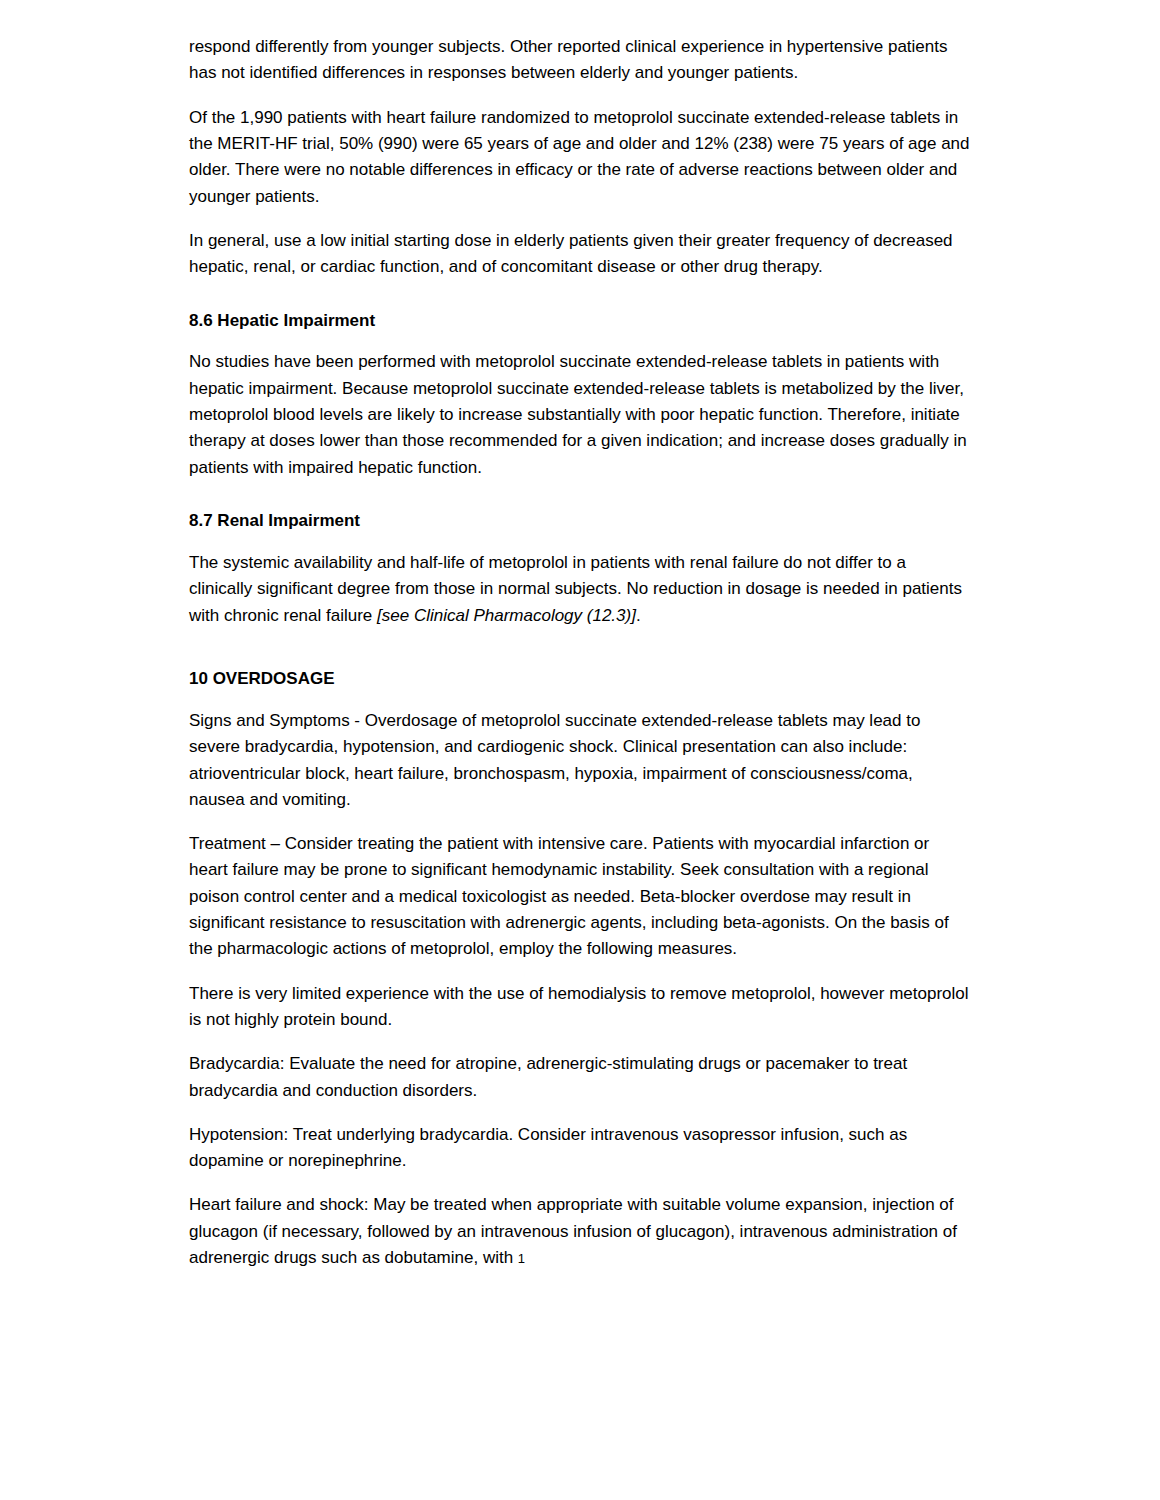respond differently from younger subjects. Other reported clinical experience in hypertensive patients has not identified differences in responses between elderly and younger patients.
Of the 1,990 patients with heart failure randomized to metoprolol succinate extended-release tablets in the MERIT-HF trial, 50% (990) were 65 years of age and older and 12% (238) were 75 years of age and older. There were no notable differences in efficacy or the rate of adverse reactions between older and younger patients.
In general, use a low initial starting dose in elderly patients given their greater frequency of decreased hepatic, renal, or cardiac function, and of concomitant disease or other drug therapy.
8.6 Hepatic Impairment
No studies have been performed with metoprolol succinate extended-release tablets in patients with hepatic impairment. Because metoprolol succinate extended-release tablets is metabolized by the liver, metoprolol blood levels are likely to increase substantially with poor hepatic function. Therefore, initiate therapy at doses lower than those recommended for a given indication; and increase doses gradually in patients with impaired hepatic function.
8.7 Renal Impairment
The systemic availability and half-life of metoprolol in patients with renal failure do not differ to a clinically significant degree from those in normal subjects. No reduction in dosage is needed in patients with chronic renal failure [see Clinical Pharmacology (12.3)].
10 OVERDOSAGE
Signs and Symptoms - Overdosage of metoprolol succinate extended-release tablets may lead to severe bradycardia, hypotension, and cardiogenic shock. Clinical presentation can also include: atrioventricular block, heart failure, bronchospasm, hypoxia, impairment of consciousness/coma, nausea and vomiting.
Treatment – Consider treating the patient with intensive care. Patients with myocardial infarction or heart failure may be prone to significant hemodynamic instability. Seek consultation with a regional poison control center and a medical toxicologist as needed. Beta-blocker overdose may result in significant resistance to resuscitation with adrenergic agents, including beta-agonists. On the basis of the pharmacologic actions of metoprolol, employ the following measures.
There is very limited experience with the use of hemodialysis to remove metoprolol, however metoprolol is not highly protein bound.
Bradycardia: Evaluate the need for atropine, adrenergic-stimulating drugs or pacemaker to treat bradycardia and conduction disorders.
Hypotension: Treat underlying bradycardia. Consider intravenous vasopressor infusion, such as dopamine or norepinephrine.
Heart failure and shock: May be treated when appropriate with suitable volume expansion, injection of glucagon (if necessary, followed by an intravenous infusion of glucagon), intravenous administration of adrenergic drugs such as dobutamine, with 1